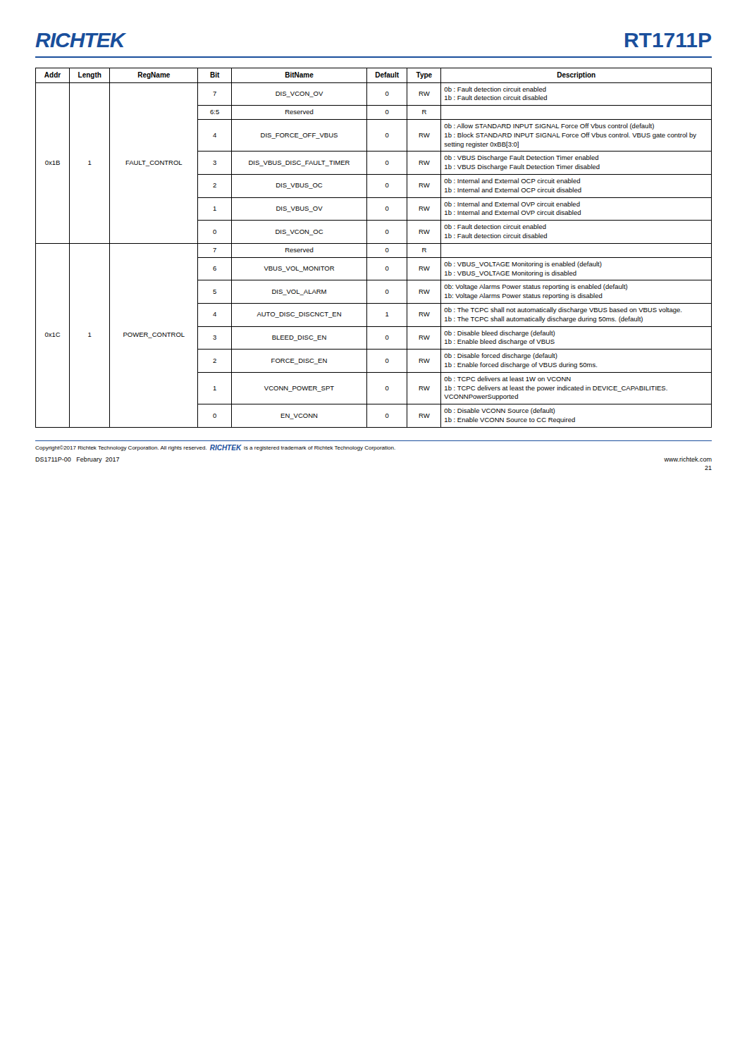RICHTEK
RT1711P
| Addr | Length | RegName | Bit | BitName | Default | Type | Description |
| --- | --- | --- | --- | --- | --- | --- | --- |
| 0x1B | 1 | FAULT_CONTROL | 7 | DIS_VCON_OV | 0 | RW | 0b : Fault detection circuit enabled 1b : Fault detection circuit disabled |
| 6:5 | Reserved | 0 | R | |
| 4 | DIS_FORCE_OFF_VBUS | 0 | RW | 0b : Allow STANDARD INPUT SIGNAL Force Off Vbus control (default) 1b : Block STANDARD INPUT SIGNAL Force Off Vbus control. VBUS gate control by setting register 0xBB[3:0] |
| 3 | DIS_VBUS_DISC_FAULT_TIMER | 0 | RW | 0b : VBUS Discharge Fault Detection Timer enabled 1b : VBUS Discharge Fault Detection Timer disabled |
| 2 | DIS_VBUS_OC | 0 | RW | 0b : Internal and External OCP circuit enabled 1b : Internal and External OCP circuit disabled |
| 1 | DIS_VBUS_OV | 0 | RW | 0b : Internal and External OVP circuit enabled 1b : Internal and External OVP circuit disabled |
| 0 | DIS_VCON_OC | 0 | RW | 0b : Fault detection circuit enabled 1b : Fault detection circuit disabled |
| 0x1C | 1 | POWER_CONTROL | 7 | Reserved | 0 | R | |
| 6 | VBUS_VOL_MONITOR | 0 | RW | 0b : VBUS_VOLTAGE Monitoring is enabled (default) 1b : VBUS_VOLTAGE Monitoring is disabled |
| 5 | DIS_VOL_ALARM | 0 | RW | 0b: Voltage Alarms Power status reporting is enabled (default) 1b: Voltage Alarms Power status reporting is disabled |
| 4 | AUTO_DISC_DISCNCT_EN | 1 | RW | 0b : The TCPC shall not automatically discharge VBUS based on VBUS voltage. 1b : The TCPC shall automatically discharge during 50ms. (default) |
| 3 | BLEED_DISC_EN | 0 | RW | 0b : Disable bleed discharge (default) 1b : Enable bleed discharge of VBUS |
| 2 | FORCE_DISC_EN | 0 | RW | 0b : Disable forced discharge (default) 1b : Enable forced discharge of VBUS during 50ms. |
| 1 | VCONN_POWER_SPT | 0 | RW | 0b : TCPC delivers at least 1W on VCONN 1b : TCPC delivers at least the power indicated in DEVICE_CAPABILITIES. VCONNPowerSupported |
| 0 | EN_VCONN | 0 | RW | 0b : Disable VCONN Source (default) 1b : Enable VCONN Source to CC Required |
Copyright©2017 Richtek Technology Corporation. All rights reserved. RICHTEK is a registered trademark of Richtek Technology Corporation.
DS1711P-00 February 2017 www.richtek.com
21